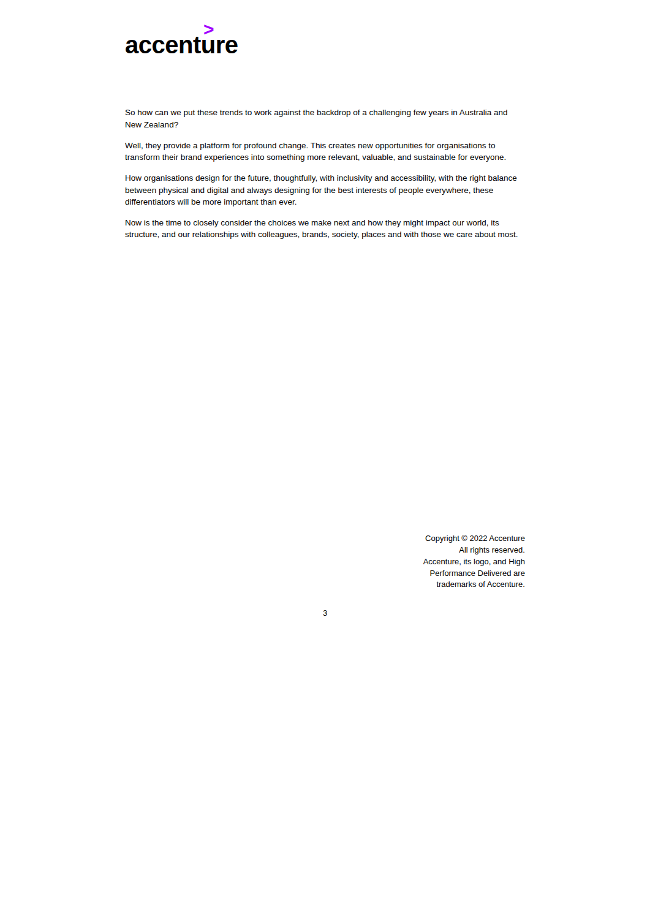accenture>
So how can we put these trends to work against the backdrop of a challenging few years in Australia and New Zealand?
Well, they provide a platform for profound change. This creates new opportunities for organisations to transform their brand experiences into something more relevant, valuable, and sustainable for everyone.
How organisations design for the future, thoughtfully, with inclusivity and accessibility, with the right balance between physical and digital and always designing for the best interests of people everywhere, these differentiators will be more important than ever.
Now is the time to closely consider the choices we make next and how they might impact our world, its structure, and our relationships with colleagues, brands, society, places and with those we care about most.
Copyright © 2022 Accenture
All rights reserved.
Accenture, its logo, and High
Performance Delivered are
trademarks of Accenture.
3